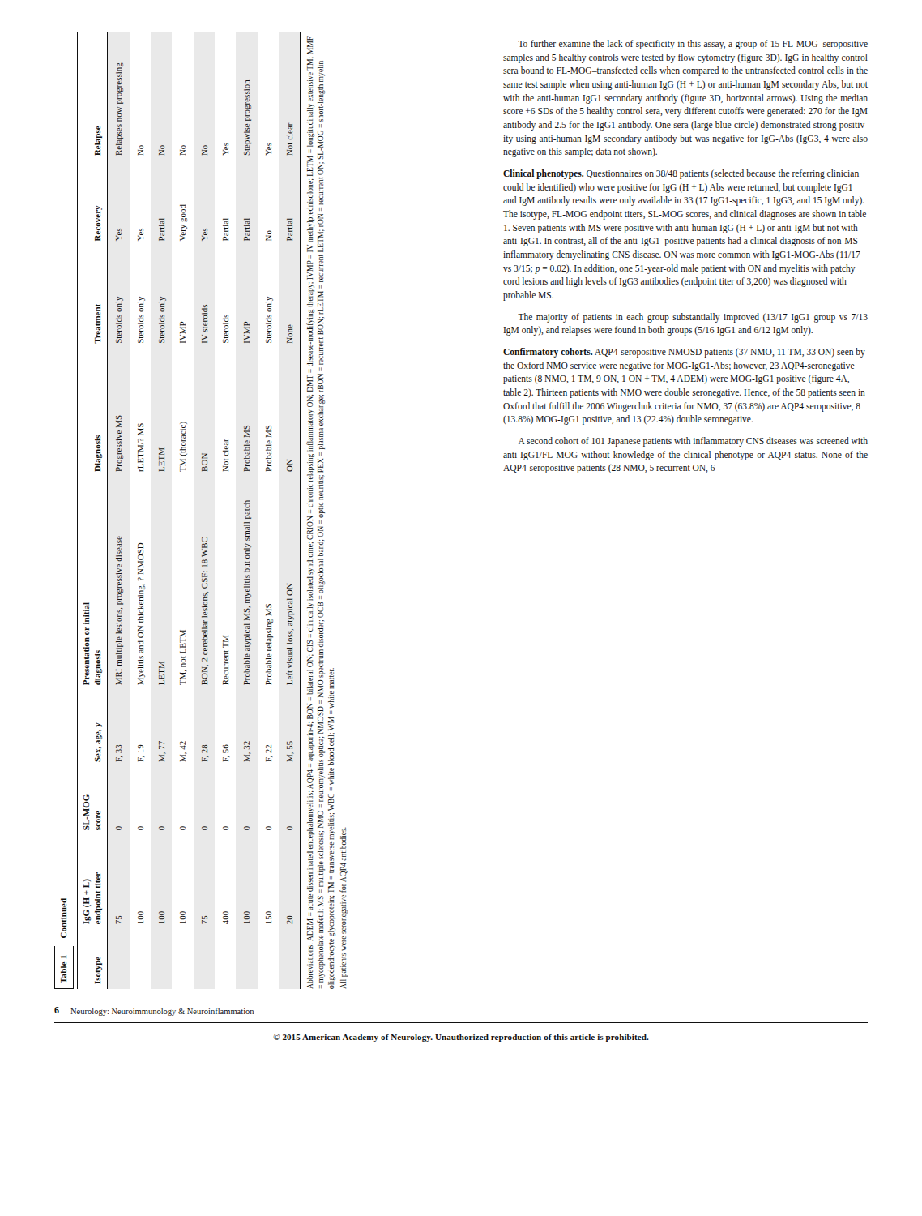Table 1 Continued
| Isotype | IgG (H + L) endpoint titer | SL-MOG score | Sex, age, y | Presentation or initial diagnosis | Diagnosis | Treatment | Recovery | Relapse |
| --- | --- | --- | --- | --- | --- | --- | --- | --- |
| | 75 | 0 | F, 33 | MRI multiple lesions, progressive disease | Progressive MS | Steroids only | Yes | Relapses now progressing |
| | 100 | 0 | F, 19 | Myelitis and ON thickening, ? NMOSD | rLETM/? MS | Steroids only | Yes | No |
| | 100 | 0 | M, 77 | LETM | LETM | Steroids only | Partial | No |
| | 100 | 0 | M, 42 | TM, not LETM | TM (thoracic) | IVMP | Very good | No |
| | 75 | 0 | F, 28 | BON, 2 cerebellar lesions, CSF: 18 WBC | BON | IV steroids | Yes | No |
| | 400 | 0 | F, 56 | Recurrent TM | Not clear | Steroids | Partial | Yes |
| | 100 | 0 | M, 32 | Probable atypical MS, myelitis but only small patch | Probable MS | IVMP | Partial | Stepwise progression |
| | 150 | 0 | F, 22 | Probable relapsing MS | Probable MS | Steroids only | No | Yes |
| | 20 | 0 | M, 55 | Left visual loss, atypical ON | ON | None | Partial | Not clear |
Abbreviations: ADEM = acute disseminated encephalomyelitis; AQP4 = aquaporin-4; BON = bilateral ON; CIS = clinically isolated syndrome; CRION = chronic relapsing inflammatory ON; DMT = disease-modifying therapy; IVMP = IV methylprednisolone; LETM = longitudinally extensive TM; MMF = mycophenolate mofetil; MS = multiple sclerosis; NMO = neuromyelitis optica; NMOSD = NMO spectrum disorder; OCB = oligoclonal band; ON = optic neuritis; PEX = plasma exchange; rBON = recurrent BON; rLETM = recurrent LETM; rON = recurrent ON; SL-MOG = short-length myelin oligodendrocyte glycoprotein; TM = transverse myelitis; WBC = white blood cell; WM = white matter.
All patients were seronegative for AQP4 antibodies.
To further examine the lack of specificity in this assay, a group of 15 FL-MOG–seropositive samples and 5 healthy controls were tested by flow cytometry (figure 3D). IgG in healthy control sera bound to FL-MOG–transfected cells when compared to the untransfected control cells in the same test sample when using anti-human IgG (H + L) or anti-human IgM secondary Abs, but not with the anti-human IgG1 secondary antibody (figure 3D, horizontal arrows). Using the median score +6 SDs of the 5 healthy control sera, very different cutoffs were generated: 270 for the IgM antibody and 2.5 for the IgG1 antibody. One sera (large blue circle) demonstrated strong positivity using anti-human IgM secondary antibody but was negative for IgG-Abs (IgG3, 4 were also negative on this sample; data not shown).
Clinical phenotypes.
Questionnaires on 38/48 patients (selected because the referring clinician could be identified) who were positive for IgG (H + L) Abs were returned, but complete IgG1 and IgM antibody results were only available in 33 (17 IgG1-specific, 1 IgG3, and 15 IgM only). The isotype, FL-MOG endpoint titers, SL-MOG scores, and clinical diagnoses are shown in table 1. Seven patients with MS were positive with anti-human IgG (H + L) or anti-IgM but not with anti-IgG1. In contrast, all of the anti-IgG1–positive patients had a clinical diagnosis of non-MS inflammatory demyelinating CNS disease. ON was more common with IgG1-MOG-Abs (11/17 vs 3/15; p = 0.02). In addition, one 51-year-old male patient with ON and myelitis with patchy cord lesions and high levels of IgG3 antibodies (endpoint titer of 3,200) was diagnosed with probable MS.
The majority of patients in each group substantially improved (13/17 IgG1 group vs 7/13 IgM only), and relapses were found in both groups (5/16 IgG1 and 6/12 IgM only).
Confirmatory cohorts.
AQP4-seropositive NMOSD patients (37 NMO, 11 TM, 33 ON) seen by the Oxford NMO service were negative for MOG-IgG1-Abs; however, 23 AQP4-seronegative patients (8 NMO, 1 TM, 9 ON, 1 ON + TM, 4 ADEM) were MOG-IgG1 positive (figure 4A, table 2). Thirteen patients with NMO were double seronegative. Hence, of the 58 patients seen in Oxford that fulfill the 2006 Wingerchuk criteria for NMO, 37 (63.8%) are AQP4 seropositive, 8 (13.8%) MOG-IgG1 positive, and 13 (22.4%) double seronegative.
A second cohort of 101 Japanese patients with inflammatory CNS diseases was screened with anti-IgG1/FL-MOG without knowledge of the clinical phenotype or AQP4 status. None of the AQP4-seropositive patients (28 NMO, 5 recurrent ON, 6
6 Neurology: Neuroimmunology & Neuroinflammation
© 2015 American Academy of Neurology. Unauthorized reproduction of this article is prohibited.